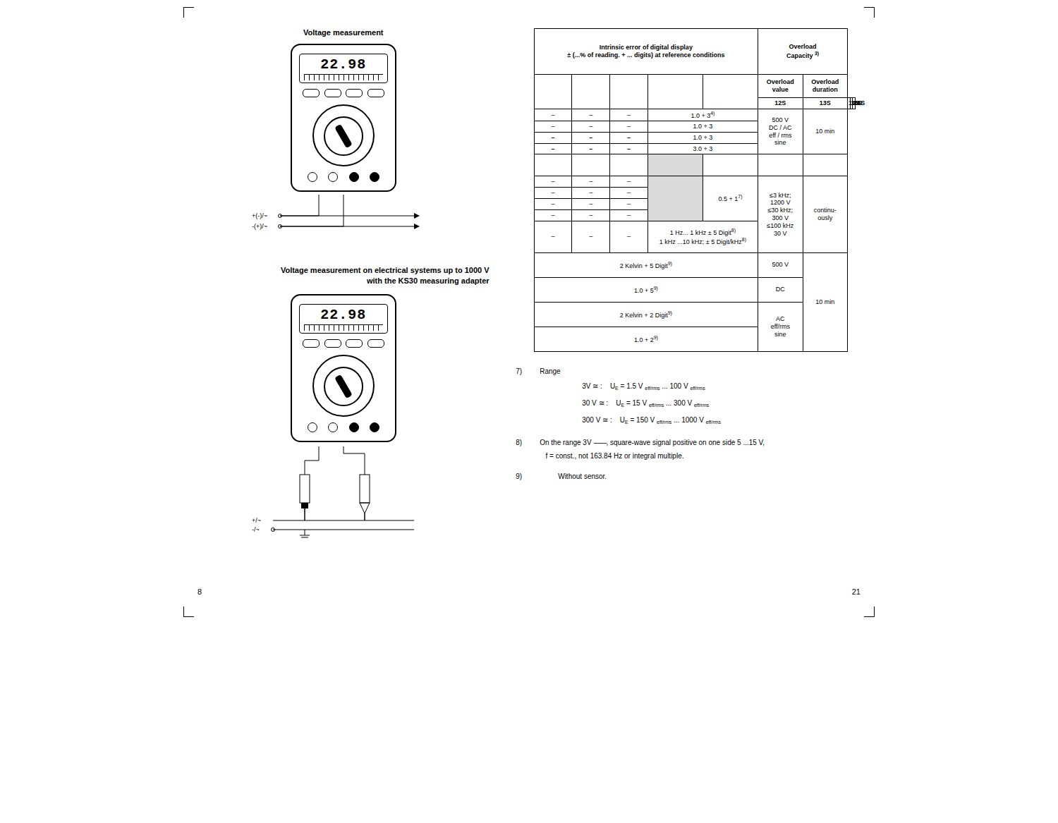Voltage measurement
22.98
+(-)/~ -(+)/~
Voltage measurement on electrical systems up to 1000 V
with the KS30 measuring adapter
22.98
+/~ -/~
| | Intrinsic error of digital display ± (...% of reading. + ... digits) at reference conditions | Overload Capacity 3) |
| --- | --- | --- |
| | | | | | | Overload value | Overload duration |
| | 12S | 13S | 14S | 15S | 16S | | |
| | – | – | – | 1.0 + 3 4) | 500 V DC / AC eff / rms sine | 10 min |
| | – | – | – | 1.0 + 3 |
| | – | – | – | 1.0 + 3 |
| | – | – | – | 3.0 + 3 |
| | – | – | – | | 0.5 + 1 7) | ≤3 kHz; 1200 V ≤30 kHz; 300 V ≤100 kHz 30 V | continu- ously |
| | – | – | – |
| | – | – | – |
| | – | – | – |
| | – | – | – | 1 Hz... 1 kHz ± 5 Digit 8) 1 kHz ...10 kHz; ± 5 Digit/kHz 8) |
| | 2 Kelvin + 5 Digit 9) | 500 V | 10 min |
| | 1.0 + 5 9) | DC |
| | 2 Kelvin + 2 Digit 9) | AC eff/rms sine |
| | 1.0 + 2 9) |
7)
Range
3V ≅ : UE = 1.5 V eff/rms ... 100 V eff/rms
30 V ≅ : UE = 15 V eff/rms ... 300 V eff/rms
300 V ≅ : UE = 150 V eff/rms ... 1000 V eff/rms
8)
On the range 3V ——, square-wave signal positive on one side 5 ...15 V,
f = const., not 163.84 Hz or integral multiple.
9)
Without sensor.
8
21